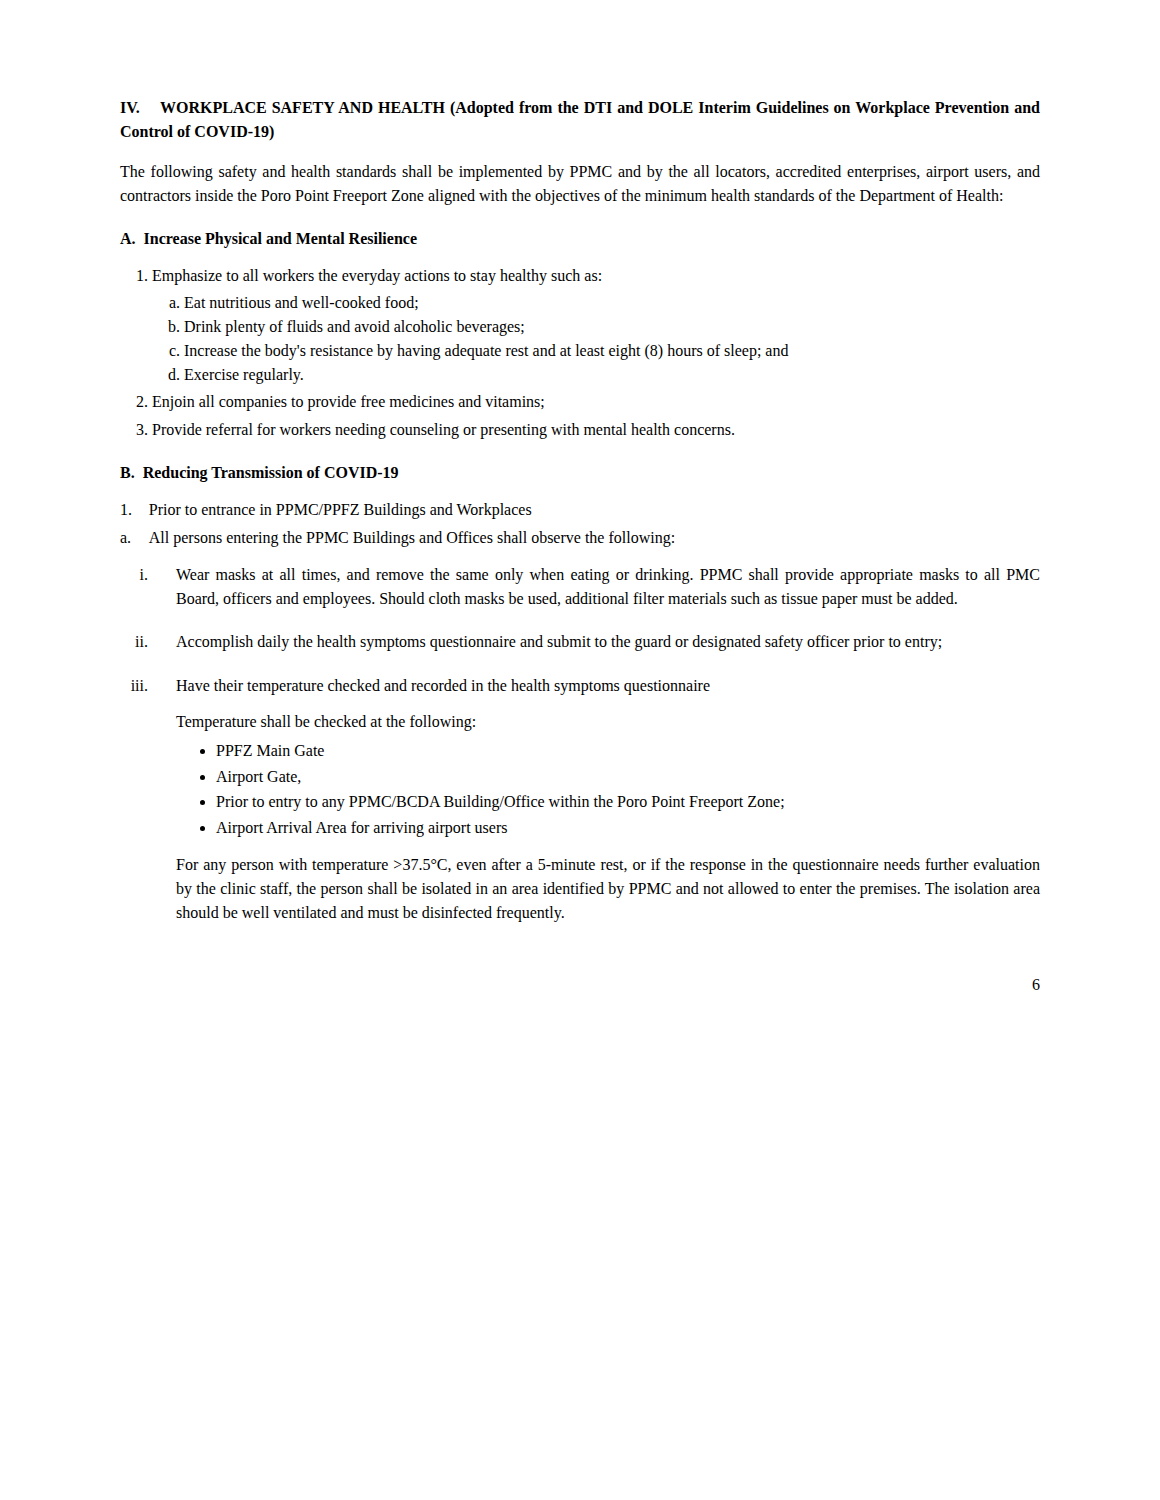IV. WORKPLACE SAFETY AND HEALTH (Adopted from the DTI and DOLE Interim Guidelines on Workplace Prevention and Control of COVID-19)
The following safety and health standards shall be implemented by PPMC and by the all locators, accredited enterprises, airport users, and contractors inside the Poro Point Freeport Zone aligned with the objectives of the minimum health standards of the Department of Health:
A. Increase Physical and Mental Resilience
Emphasize to all workers the everyday actions to stay healthy such as:
Eat nutritious and well-cooked food;
Drink plenty of fluids and avoid alcoholic beverages;
Increase the body's resistance by having adequate rest and at least eight (8) hours of sleep; and
Exercise regularly.
Enjoin all companies to provide free medicines and vitamins;
Provide referral for workers needing counseling or presenting with mental health concerns.
B. Reducing Transmission of COVID-19
1.
Prior to entrance in PPMC/PPFZ Buildings and Workplaces
a.
All persons entering the PPMC Buildings and Offices shall observe the following:
Wear masks at all times, and remove the same only when eating or drinking. PPMC shall provide appropriate masks to all PMC Board, officers and employees. Should cloth masks be used, additional filter materials such as tissue paper must be added.
Accomplish daily the health symptoms questionnaire and submit to the guard or designated safety officer prior to entry;
Have their temperature checked and recorded in the health symptoms questionnaire
Temperature shall be checked at the following:
PPFZ Main Gate
Airport Gate,
Prior to entry to any PPMC/BCDA Building/Office within the Poro Point Freeport Zone;
Airport Arrival Area for arriving airport users
For any person with temperature >37.5°C, even after a 5-minute rest, or if the response in the questionnaire needs further evaluation by the clinic staff, the person shall be isolated in an area identified by PPMC and not allowed to enter the premises. The isolation area should be well ventilated and must be disinfected frequently.
6